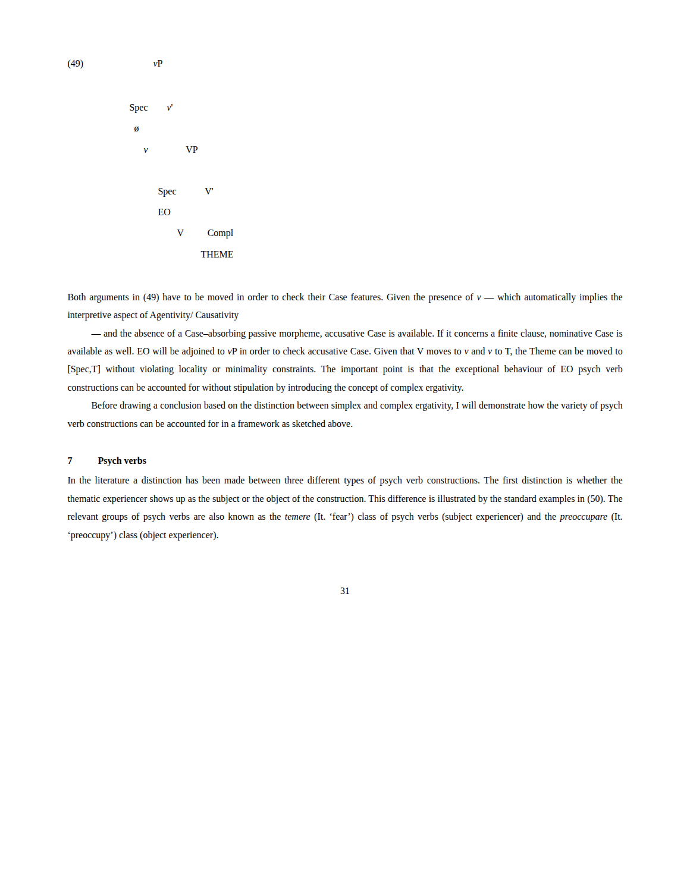(49) v P
Spec v' ø v VP Spec V' EO V Compl THEME
Both arguments in (49) have to be moved in order to check their Case features. Given the presence of v — which automatically implies the interpretive aspect of Agentivity/ Causativity
— and the absence of a Case–absorbing passive morpheme, accusative Case is available. If it concerns a finite clause, nominative Case is available as well. EO will be adjoined to v P in order to check accusative Case. Given that V moves to v and v to T, the Theme can be moved to [Spec,T] without violating locality or minimality constraints. The important point is that the exceptional behaviour of EO psych verb constructions can be accounted for without stipulation by introducing the concept of complex ergativity.
Before drawing a conclusion based on the distinction between simplex and complex ergativity, I will demonstrate how the variety of psych verb constructions can be accounted for in a framework as sketched above.
7 Psych verbs
In the literature a distinction has been made between three different types of psych verb constructions. The first distinction is whether the thematic experiencer shows up as the subject or the object of the construction. This difference is illustrated by the standard examples in (50). The relevant groups of psych verbs are also known as the temere (It. ‘fear’) class of psych verbs (subject experiencer) and the preoccupare (It. ‘preoccupy’) class (object experiencer).
31